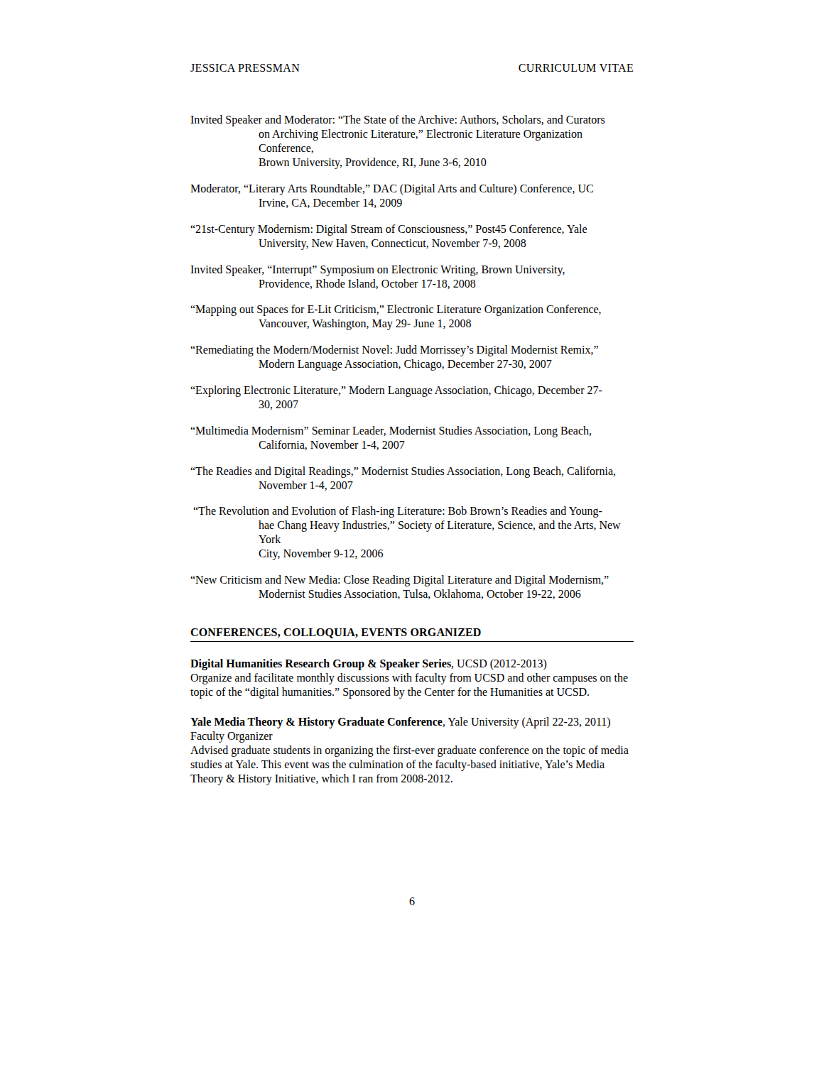JESSICA PRESSMAN CURRICULUM VITAE
Invited Speaker and Moderator: “The State of the Archive: Authors, Scholars, and Curatorson Archiving Electronic Literature,” Electronic Literature Organization Conference, Brown University, Providence, RI, June 3-6, 2010
Moderator, “Literary Arts Roundtable,” DAC (Digital Arts and Culture) Conference, UCIrvine, CA, December 14, 2009
“21st-Century Modernism: Digital Stream of Consciousness,” Post45 Conference, YaleUniversity, New Haven, Connecticut, November 7-9, 2008
Invited Speaker, “Interrupt” Symposium on Electronic Writing, Brown University,Providence, Rhode Island, October 17-18, 2008
“Mapping out Spaces for E-Lit Criticism,” Electronic Literature Organization Conference,Vancouver, Washington, May 29- June 1, 2008
“Remediating the Modern/Modernist Novel: Judd Morrissey’s Digital Modernist Remix,”Modern Language Association, Chicago, December 27-30, 2007
“Exploring Electronic Literature,” Modern Language Association, Chicago, December 27-30, 2007
“Multimedia Modernism” Seminar Leader, Modernist Studies Association, Long Beach,California, November 1-4, 2007
“The Readies and Digital Readings,” Modernist Studies Association, Long Beach, California,November 1-4, 2007
“The Revolution and Evolution of Flash-ing Literature: Bob Brown’s Readies and Young-hae Chang Heavy Industries,” Society of Literature, Science, and the Arts, New York City, November 9-12, 2006
“New Criticism and New Media: Close Reading Digital Literature and Digital Modernism,”Modernist Studies Association, Tulsa, Oklahoma, October 19-22, 2006
CONFERENCES, COLLOQUIA, EVENTS ORGANIZED
Digital Humanities Research Group & Speaker Series, UCSD (2012-2013)
Organize and facilitate monthly discussions with faculty from UCSD and other campuses on the topic of the “digital humanities.” Sponsored by the Center for the Humanities at UCSD.
Yale Media Theory & History Graduate Conference, Yale University (April 22-23, 2011)
Faculty Organizer
Advised graduate students in organizing the first-ever graduate conference on the topic of media studies at Yale. This event was the culmination of the faculty-based initiative, Yale’s Media Theory & History Initiative, which I ran from 2008-2012.
6